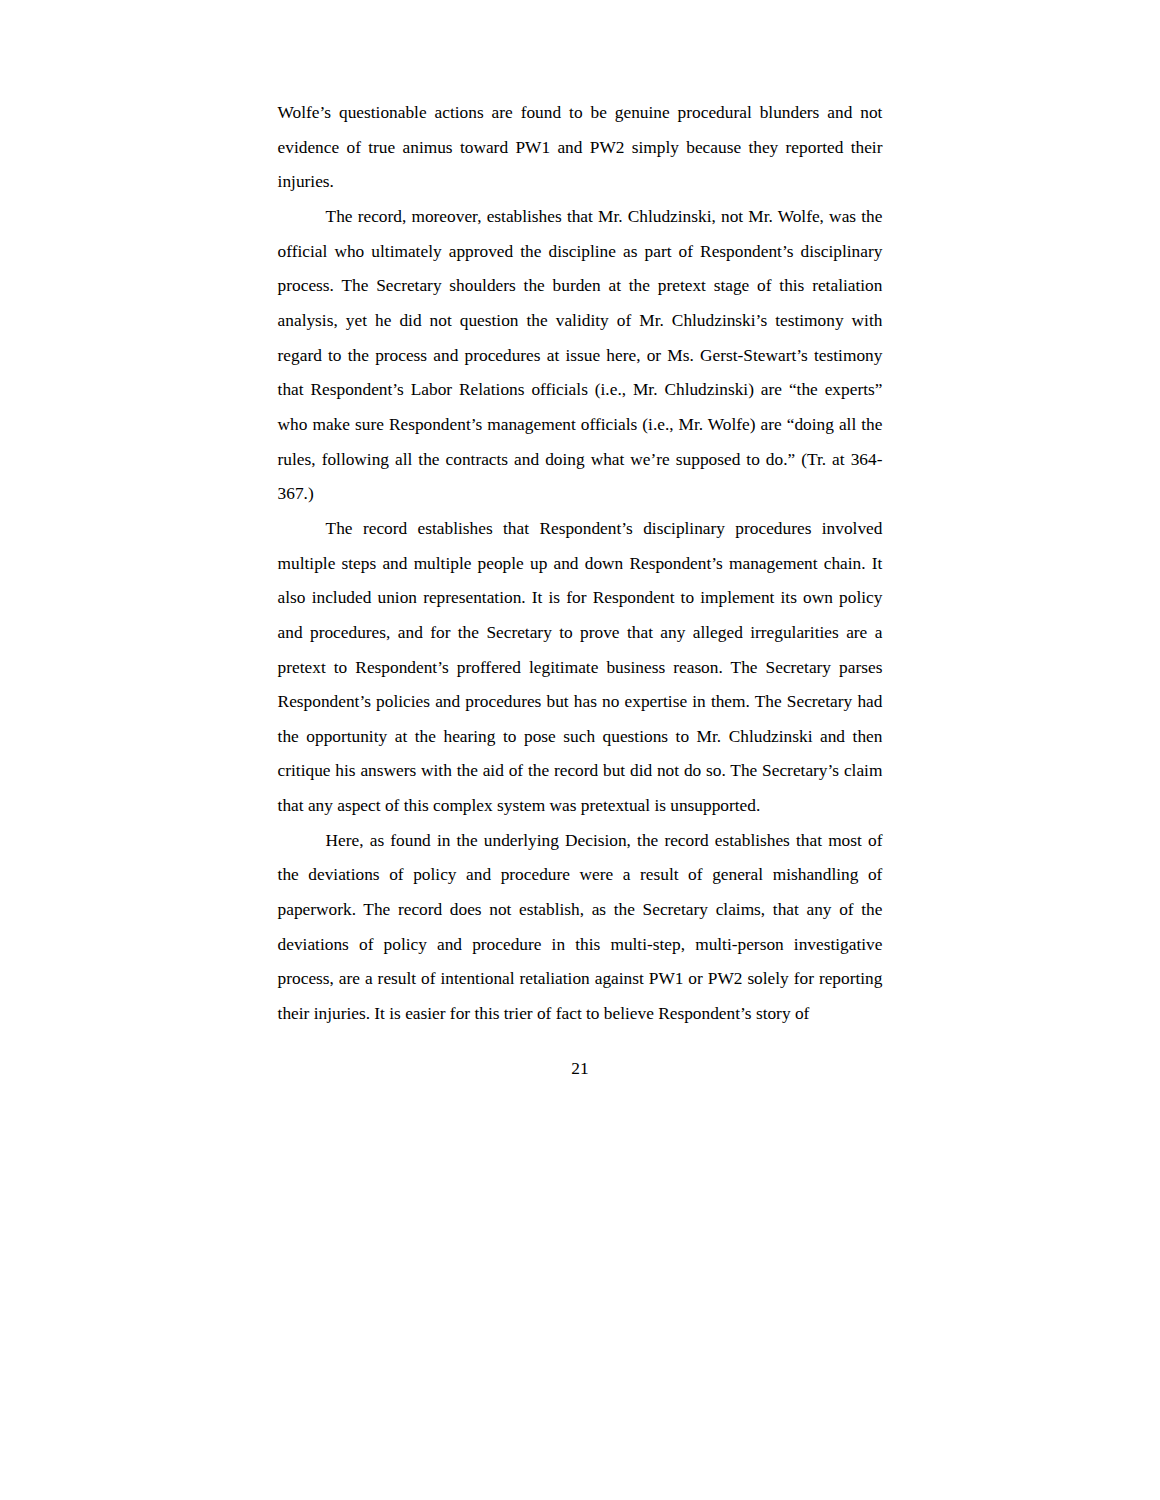Wolfe’s questionable actions are found to be genuine procedural blunders and not evidence of true animus toward PW1 and PW2 simply because they reported their injuries.
The record, moreover, establishes that Mr. Chludzinski, not Mr. Wolfe, was the official who ultimately approved the discipline as part of Respondent’s disciplinary process. The Secretary shoulders the burden at the pretext stage of this retaliation analysis, yet he did not question the validity of Mr. Chludzinski’s testimony with regard to the process and procedures at issue here, or Ms. Gerst-Stewart’s testimony that Respondent’s Labor Relations officials (i.e., Mr. Chludzinski) are “the experts” who make sure Respondent’s management officials (i.e., Mr. Wolfe) are “doing all the rules, following all the contracts and doing what we’re supposed to do.” (Tr. at 364-367.)
The record establishes that Respondent’s disciplinary procedures involved multiple steps and multiple people up and down Respondent’s management chain. It also included union representation. It is for Respondent to implement its own policy and procedures, and for the Secretary to prove that any alleged irregularities are a pretext to Respondent’s proffered legitimate business reason. The Secretary parses Respondent’s policies and procedures but has no expertise in them. The Secretary had the opportunity at the hearing to pose such questions to Mr. Chludzinski and then critique his answers with the aid of the record but did not do so. The Secretary’s claim that any aspect of this complex system was pretextual is unsupported.
Here, as found in the underlying Decision, the record establishes that most of the deviations of policy and procedure were a result of general mishandling of paperwork. The record does not establish, as the Secretary claims, that any of the deviations of policy and procedure in this multi-step, multi-person investigative process, are a result of intentional retaliation against PW1 or PW2 solely for reporting their injuries. It is easier for this trier of fact to believe Respondent’s story of
21